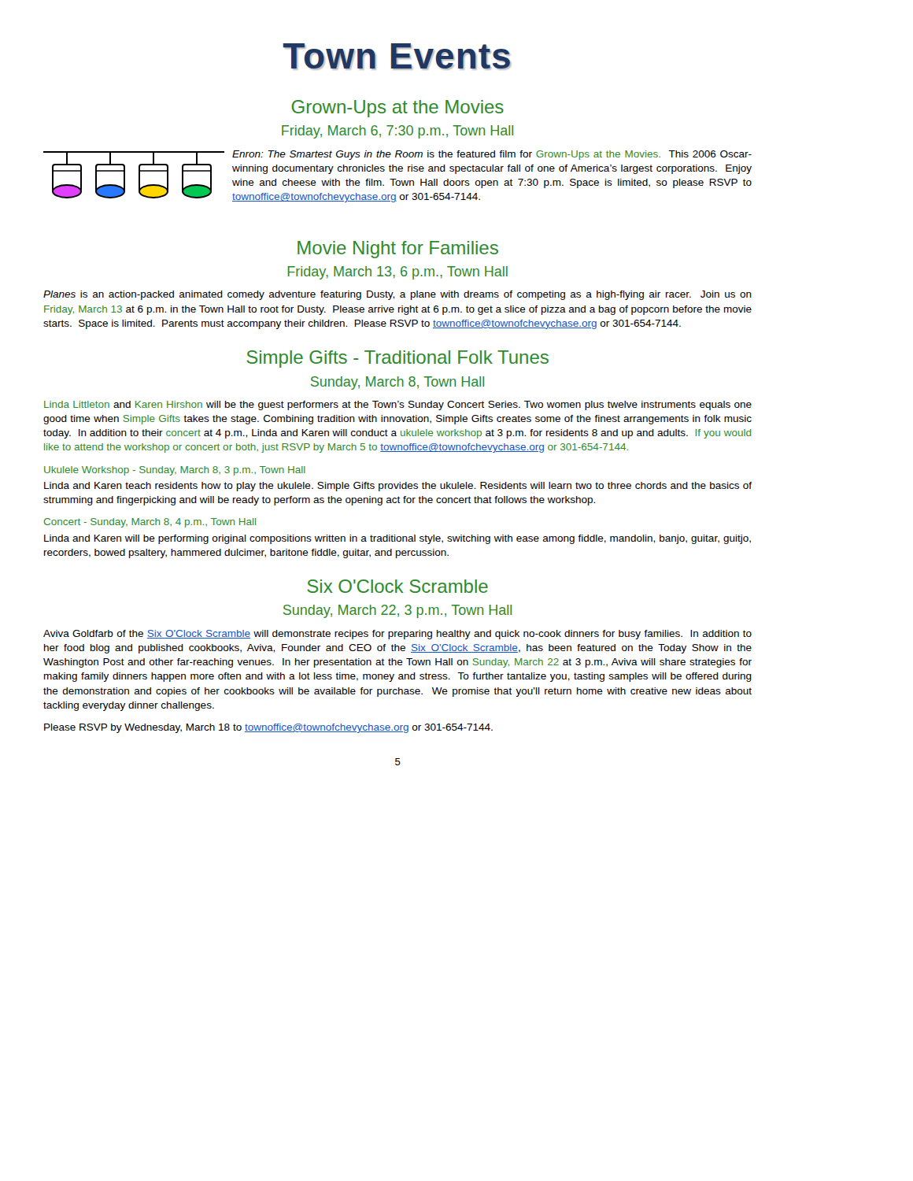Town Events
Grown-Ups at the Movies
Friday, March 6, 7:30 p.m., Town Hall
Enron: The Smartest Guys in the Room is the featured film for Grown-Ups at the Movies. This 2006 Oscar-winning documentary chronicles the rise and spectacular fall of one of America’s largest corporations. Enjoy wine and cheese with the film. Town Hall doors open at 7:30 p.m. Space is limited, so please RSVP to townoffice@townofchevychase.org or 301-654-7144.
Movie Night for Families
Friday, March 13, 6 p.m., Town Hall
Planes is an action-packed animated comedy adventure featuring Dusty, a plane with dreams of competing as a high-flying air racer. Join us on Friday, March 13 at 6 p.m. in the Town Hall to root for Dusty. Please arrive right at 6 p.m. to get a slice of pizza and a bag of popcorn before the movie starts. Space is limited. Parents must accompany their children. Please RSVP to townoffice@townofchevychase.org or 301-654-7144.
Simple Gifts - Traditional Folk Tunes
Sunday, March 8, Town Hall
Linda Littleton and Karen Hirshon will be the guest performers at the Town’s Sunday Concert Series. Two women plus twelve instruments equals one good time when Simple Gifts takes the stage. Combining tradition with innovation, Simple Gifts creates some of the finest arrangements in folk music today. In addition to their concert at 4 p.m., Linda and Karen will conduct a ukulele workshop at 3 p.m. for residents 8 and up and adults. If you would like to attend the workshop or concert or both, just RSVP by March 5 to townoffice@townofchevychase.org or 301-654-7144.
Ukulele Workshop - Sunday, March 8, 3 p.m., Town Hall
Linda and Karen teach residents how to play the ukulele. Simple Gifts provides the ukulele. Residents will learn two to three chords and the basics of strumming and fingerpicking and will be ready to perform as the opening act for the concert that follows the workshop.
Concert - Sunday, March 8, 4 p.m., Town Hall
Linda and Karen will be performing original compositions written in a traditional style, switching with ease among fiddle, mandolin, banjo, guitar, guitjo, recorders, bowed psaltery, hammered dulcimer, baritone fiddle, guitar, and percussion.
Six O'Clock Scramble
Sunday, March 22, 3 p.m., Town Hall
Aviva Goldfarb of the Six O'Clock Scramble will demonstrate recipes for preparing healthy and quick no-cook dinners for busy families. In addition to her food blog and published cookbooks, Aviva, Founder and CEO of the Six O'Clock Scramble, has been featured on the Today Show in the Washington Post and other far-reaching venues. In her presentation at the Town Hall on Sunday, March 22 at 3 p.m., Aviva will share strategies for making family dinners happen more often and with a lot less time, money and stress. To further tantalize you, tasting samples will be offered during the demonstration and copies of her cookbooks will be available for purchase. We promise that you'll return home with creative new ideas about tackling everyday dinner challenges.
Please RSVP by Wednesday, March 18 to townoffice@townofchevychase.org or 301-654-7144.
5